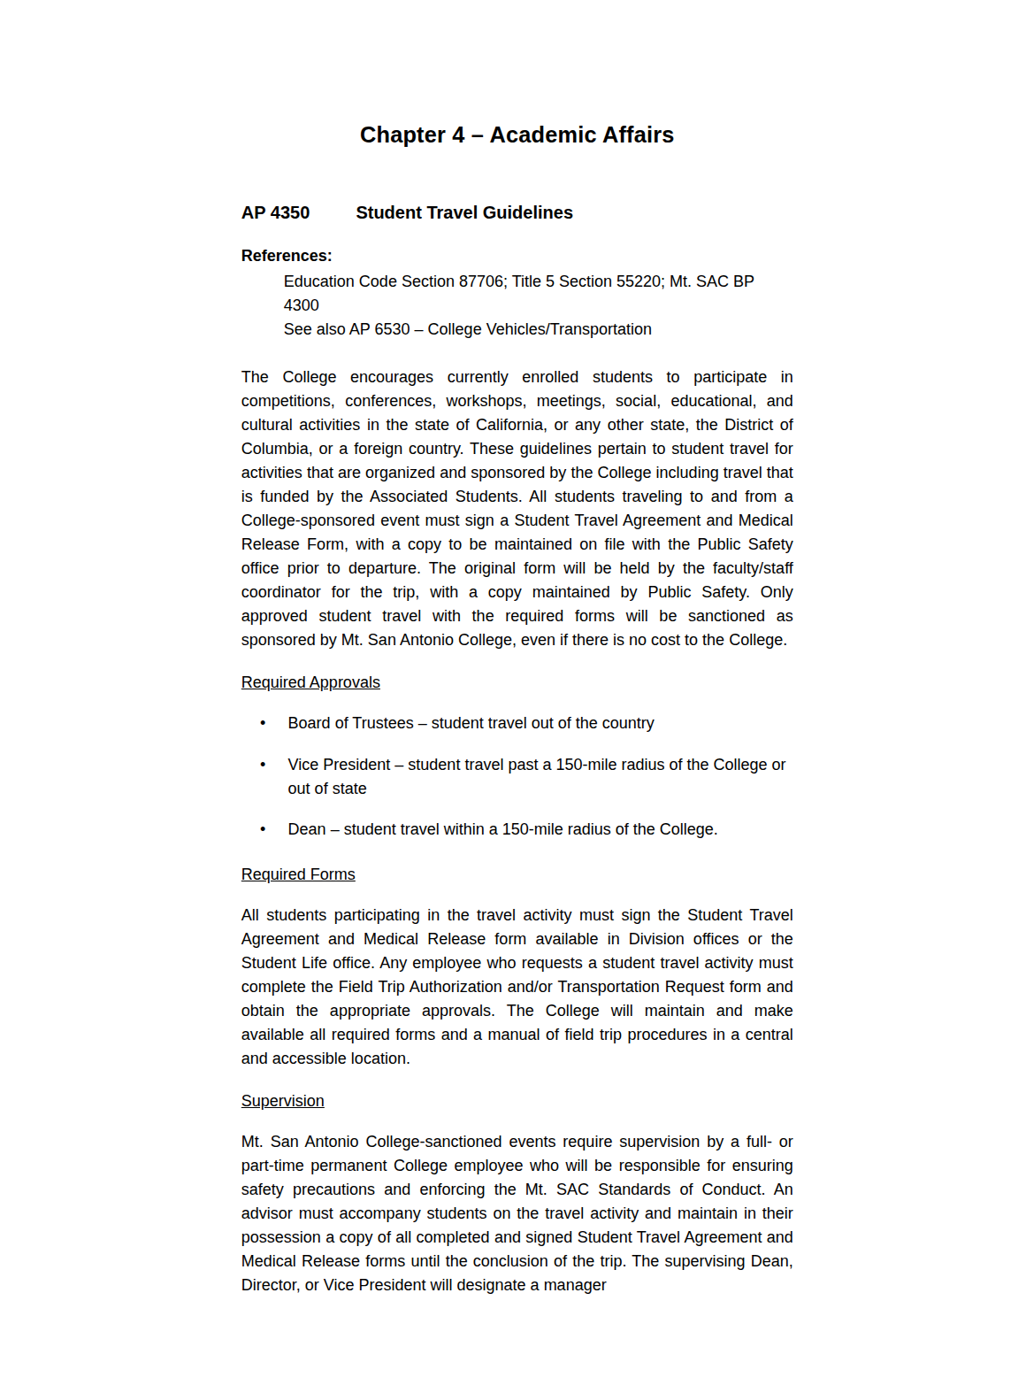Chapter 4 – Academic Affairs
AP 4350 Student Travel Guidelines
References:
Education Code Section 87706; Title 5 Section 55220; Mt. SAC BP 4300
See also AP 6530 – College Vehicles/Transportation
The College encourages currently enrolled students to participate in competitions, conferences, workshops, meetings, social, educational, and cultural activities in the state of California, or any other state, the District of Columbia, or a foreign country. These guidelines pertain to student travel for activities that are organized and sponsored by the College including travel that is funded by the Associated Students. All students traveling to and from a College-sponsored event must sign a Student Travel Agreement and Medical Release Form, with a copy to be maintained on file with the Public Safety office prior to departure. The original form will be held by the faculty/staff coordinator for the trip, with a copy maintained by Public Safety. Only approved student travel with the required forms will be sanctioned as sponsored by Mt. San Antonio College, even if there is no cost to the College.
Required Approvals
Board of Trustees – student travel out of the country
Vice President – student travel past a 150-mile radius of the College or out of state
Dean – student travel within a 150-mile radius of the College.
Required Forms
All students participating in the travel activity must sign the Student Travel Agreement and Medical Release form available in Division offices or the Student Life office. Any employee who requests a student travel activity must complete the Field Trip Authorization and/or Transportation Request form and obtain the appropriate approvals. The College will maintain and make available all required forms and a manual of field trip procedures in a central and accessible location.
Supervision
Mt. San Antonio College-sanctioned events require supervision by a full- or part-time permanent College employee who will be responsible for ensuring safety precautions and enforcing the Mt. SAC Standards of Conduct. An advisor must accompany students on the travel activity and maintain in their possession a copy of all completed and signed Student Travel Agreement and Medical Release forms until the conclusion of the trip. The supervising Dean, Director, or Vice President will designate a manager